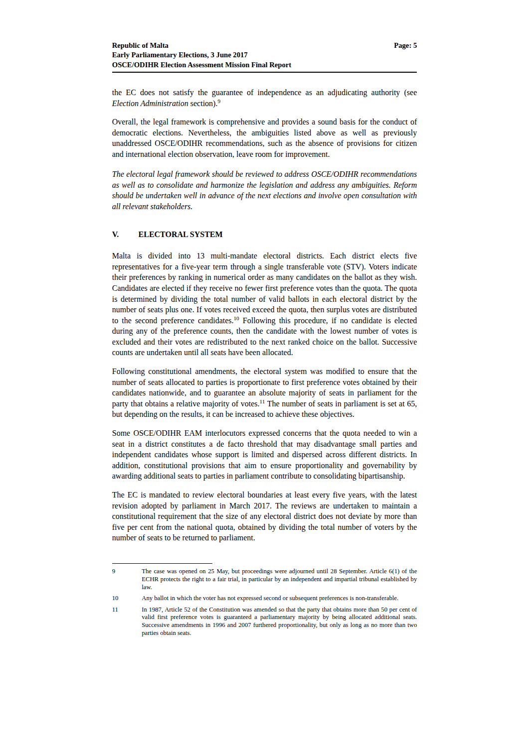| Republic of Malta | Page: 5 |
| Early Parliamentary Elections, 3 June 2017 |
| OSCE/ODIHR Election Assessment Mission Final Report |
the EC does not satisfy the guarantee of independence as an adjudicating authority (see Election Administration section).9
Overall, the legal framework is comprehensive and provides a sound basis for the conduct of democratic elections. Nevertheless, the ambiguities listed above as well as previously unaddressed OSCE/ODIHR recommendations, such as the absence of provisions for citizen and international election observation, leave room for improvement.
The electoral legal framework should be reviewed to address OSCE/ODIHR recommendations as well as to consolidate and harmonize the legislation and address any ambiguities. Reform should be undertaken well in advance of the next elections and involve open consultation with all relevant stakeholders.
V. Electoral System
Malta is divided into 13 multi-mandate electoral districts. Each district elects five representatives for a five-year term through a single transferable vote (STV). Voters indicate their preferences by ranking in numerical order as many candidates on the ballot as they wish. Candidates are elected if they receive no fewer first preference votes than the quota. The quota is determined by dividing the total number of valid ballots in each electoral district by the number of seats plus one. If votes received exceed the quota, then surplus votes are distributed to the second preference candidates.10 Following this procedure, if no candidate is elected during any of the preference counts, then the candidate with the lowest number of votes is excluded and their votes are redistributed to the next ranked choice on the ballot. Successive counts are undertaken until all seats have been allocated.
Following constitutional amendments, the electoral system was modified to ensure that the number of seats allocated to parties is proportionate to first preference votes obtained by their candidates nationwide, and to guarantee an absolute majority of seats in parliament for the party that obtains a relative majority of votes.11 The number of seats in parliament is set at 65, but depending on the results, it can be increased to achieve these objectives.
Some OSCE/ODIHR EAM interlocutors expressed concerns that the quota needed to win a seat in a district constitutes a de facto threshold that may disadvantage small parties and independent candidates whose support is limited and dispersed across different districts. In addition, constitutional provisions that aim to ensure proportionality and governability by awarding additional seats to parties in parliament contribute to consolidating bipartisanship.
The EC is mandated to review electoral boundaries at least every five years, with the latest revision adopted by parliament in March 2017. The reviews are undertaken to maintain a constitutional requirement that the size of any electoral district does not deviate by more than five per cent from the national quota, obtained by dividing the total number of voters by the number of seats to be returned to parliament.
| 9 | The case was opened on 25 May, but proceedings were adjourned until 28 September. Article 6(1) of the ECHR protects the right to a fair trial, in particular by an independent and impartial tribunal established by law. |
| 10 | Any ballot in which the voter has not expressed second or subsequent preferences is non-transferable. |
| 11 | In 1987, Article 52 of the Constitution was amended so that the party that obtains more than 50 per cent of valid first preference votes is guaranteed a parliamentary majority by being allocated additional seats. Successive amendments in 1996 and 2007 furthered proportionality, but only as long as no more than two parties obtain seats. |